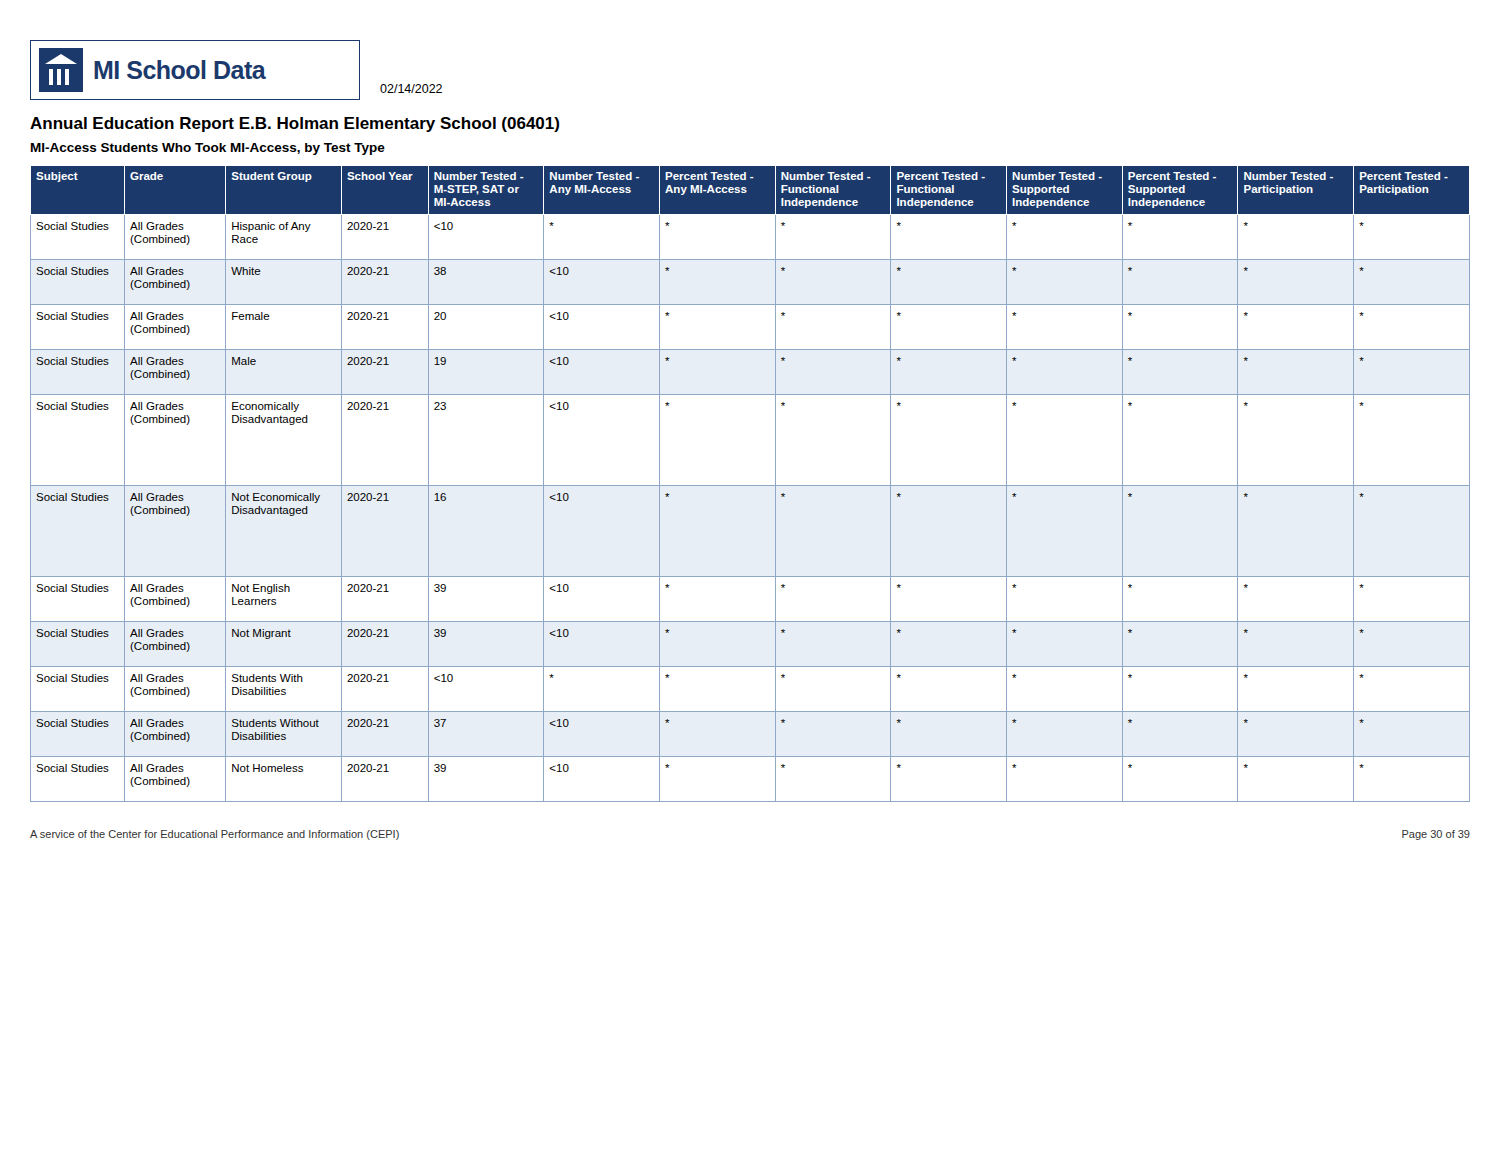MI School Data
02/14/2022
Annual Education Report E.B. Holman Elementary School (06401)
MI-Access Students Who Took MI-Access, by Test Type
| Subject | Grade | Student Group | School Year | Number Tested - M-STEP, SAT or MI-Access | Number Tested - Any MI-Access | Percent Tested - Any MI-Access | Number Tested - Functional Independence | Percent Tested - Functional Independence | Number Tested - Supported Independence | Percent Tested - Supported Independence | Number Tested - Participation | Percent Tested - Participation |
| --- | --- | --- | --- | --- | --- | --- | --- | --- | --- | --- | --- | --- |
| Social Studies | All Grades (Combined) | Hispanic of Any Race | 2020-21 | <10 | * | * | * | * | * | * | * | * |
| Social Studies | All Grades (Combined) | White | 2020-21 | 38 | <10 | * | * | * | * | * | * | * |
| Social Studies | All Grades (Combined) | Female | 2020-21 | 20 | <10 | * | * | * | * | * | * | * |
| Social Studies | All Grades (Combined) | Male | 2020-21 | 19 | <10 | * | * | * | * | * | * | * |
| Social Studies | All Grades (Combined) | Economically Disadvantaged | 2020-21 | 23 | <10 | * | * | * | * | * | * | * |
| Social Studies | All Grades (Combined) | Not Economically Disadvantaged | 2020-21 | 16 | <10 | * | * | * | * | * | * | * |
| Social Studies | All Grades (Combined) | Not English Learners | 2020-21 | 39 | <10 | * | * | * | * | * | * | * |
| Social Studies | All Grades (Combined) | Not Migrant | 2020-21 | 39 | <10 | * | * | * | * | * | * | * |
| Social Studies | All Grades (Combined) | Students With Disabilities | 2020-21 | <10 | * | * | * | * | * | * | * | * |
| Social Studies | All Grades (Combined) | Students Without Disabilities | 2020-21 | 37 | <10 | * | * | * | * | * | * | * |
| Social Studies | All Grades (Combined) | Not Homeless | 2020-21 | 39 | <10 | * | * | * | * | * | * | * |
A service of the Center for Educational Performance and Information (CEPI)
Page 30 of 39